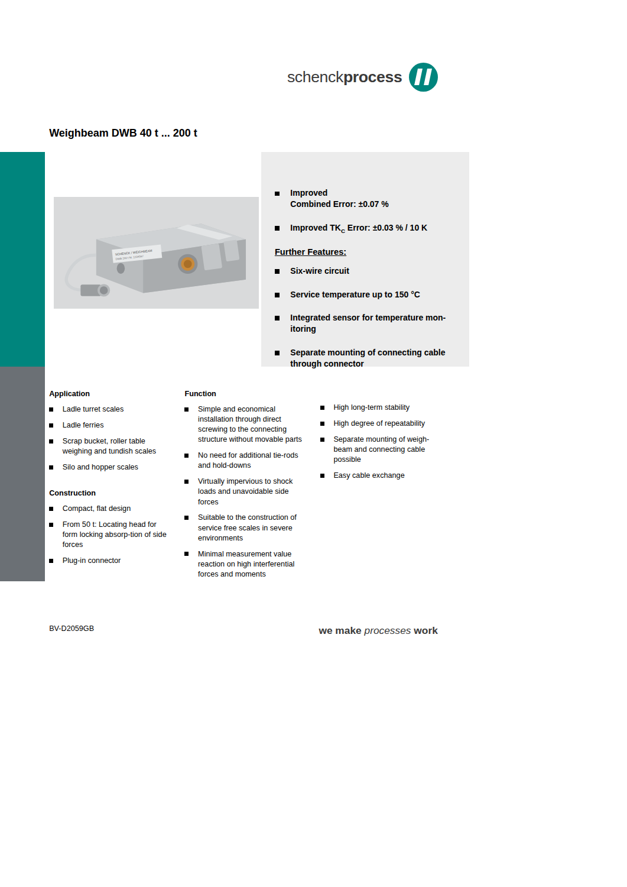schenckprocess
Weighbeam DWB 40 t ... 200 t
SCHENCK / WEIGHBEAM DWB 200 t Nr. 1234567
Improved
Combined Error: ±0.07 %
Improved TKC Error: ±0.03 % / 10 K
Further Features:
Six-wire circuit
Service temperature up to 150 °C
Integrated sensor for temperature mon-itoring
Separate mounting of connecting cable through connector
Application
Ladle turret scales
Ladle ferries
Scrap bucket, roller table weighing and tundish scales
Silo and hopper scales
Construction
Compact, flat design
From 50 t: Locating head for form locking absorp-tion of side forces
Plug-in connector
Function
Simple and economical installation through direct screwing to the connecting structure without movable parts
No need for additional tie-rods and hold-downs
Virtually impervious to shock loads and unavoidable side forces
Suitable to the construction of service free scales in severe environments
Minimal measurement value reaction on high interferential forces and moments
High long-term stability
High degree of repeatability
Separate mounting of weigh-beam and connecting cable possible
Easy cable exchange
BV-D2059GB
we make processes work